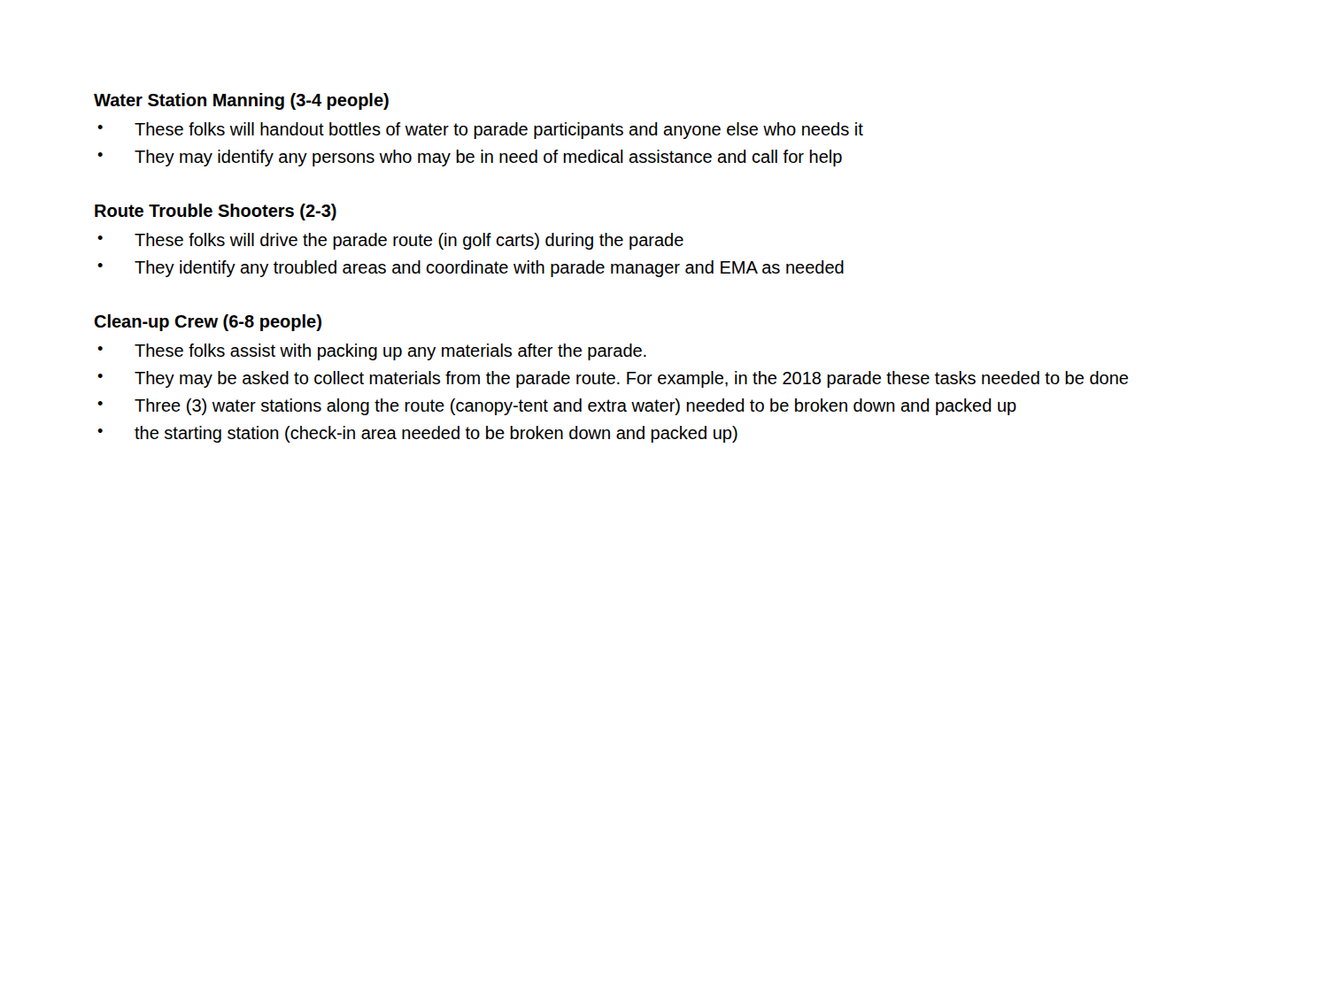Water Station Manning (3-4 people)
These folks will handout bottles of water to parade participants and anyone else who needs it
They may identify any persons who may be in need of medical assistance and call for help
Route Trouble Shooters (2-3)
These folks will drive the parade route (in golf carts) during the parade
They identify any troubled areas and coordinate with parade manager and EMA as needed
Clean-up Crew (6-8 people)
These folks assist with packing up any materials after the parade.
They may be asked to collect materials from the parade route. For example, in the 2018 parade these tasks needed to be done
Three (3) water stations along the route (canopy-tent and extra water) needed to be broken down and packed up
the starting station (check-in area needed to be broken down and packed up)